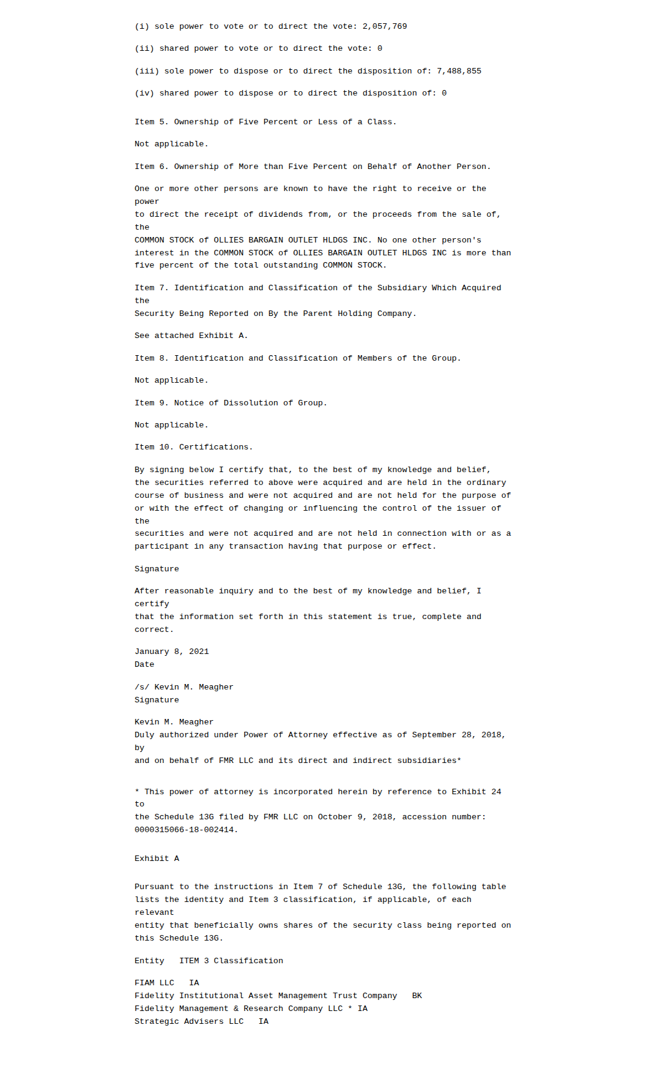(i) sole power to vote or to direct the vote: 2,057,769
(ii) shared power to vote or to direct the vote: 0
(iii) sole power to dispose or to direct the disposition of: 7,488,855
(iv) shared power to dispose or to direct the disposition of: 0
Item 5. Ownership of Five Percent or Less of a Class.
Not applicable.
Item 6. Ownership of More than Five Percent on Behalf of Another Person.
One or more other persons are known to have the right to receive or the power to direct the receipt of dividends from, or the proceeds from the sale of, the COMMON STOCK of OLLIES BARGAIN OUTLET HLDGS INC. No one other person's interest in the COMMON STOCK of OLLIES BARGAIN OUTLET HLDGS INC is more than five percent of the total outstanding COMMON STOCK.
Item 7. Identification and Classification of the Subsidiary Which Acquired the Security Being Reported on By the Parent Holding Company.
See attached Exhibit A.
Item 8. Identification and Classification of Members of the Group.
Not applicable.
Item 9. Notice of Dissolution of Group.
Not applicable.
Item 10. Certifications.
By signing below I certify that, to the best of my knowledge and belief, the securities referred to above were acquired and are held in the ordinary course of business and were not acquired and are not held for the purpose of or with the effect of changing or influencing the control of the issuer of the securities and were not acquired and are not held in connection with or as a participant in any transaction having that purpose or effect.
Signature
After reasonable inquiry and to the best of my knowledge and belief, I certify that the information set forth in this statement is true, complete and correct.
January 8, 2021 Date
/s/ Kevin M. Meagher Signature
Kevin M. Meagher Duly authorized under Power of Attorney effective as of September 28, 2018, by and on behalf of FMR LLC and its direct and indirect subsidiaries*
* This power of attorney is incorporated herein by reference to Exhibit 24 to the Schedule 13G filed by FMR LLC on October 9, 2018, accession number: 0000315066-18-002414.
Exhibit A
Pursuant to the instructions in Item 7 of Schedule 13G, the following table lists the identity and Item 3 classification, if applicable, of each relevant entity that beneficially owns shares of the security class being reported on this Schedule 13G.
Entity ITEM 3 Classification
FIAM LLC IA Fidelity Institutional Asset Management Trust Company BK Fidelity Management & Research Company LLC * IA Strategic Advisers LLC IA